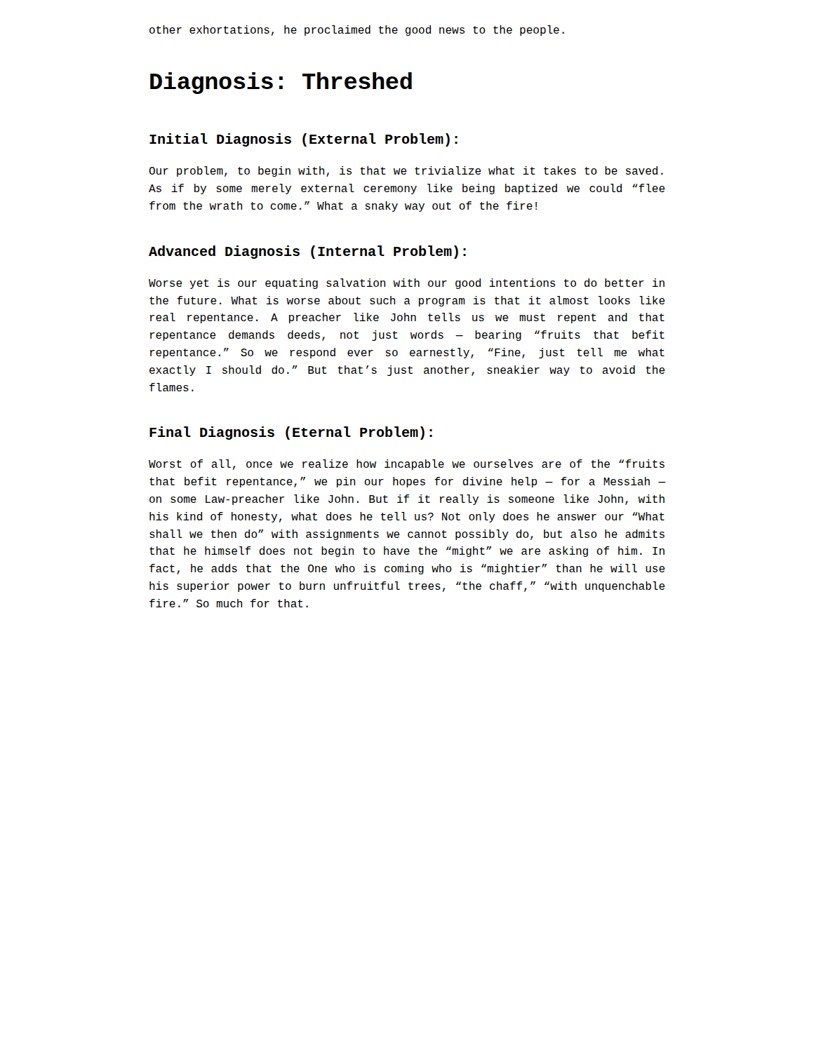other exhortations, he proclaimed the good news to the people.
Diagnosis: Threshed
Initial Diagnosis (External Problem):
Our problem, to begin with, is that we trivialize what it takes to be saved. As if by some merely external ceremony like being baptized we could “flee from the wrath to come.” What a snaky way out of the fire!
Advanced Diagnosis (Internal Problem):
Worse yet is our equating salvation with our good intentions to do better in the future. What is worse about such a program is that it almost looks like real repentance. A preacher like John tells us we must repent and that repentance demands deeds, not just words — bearing “fruits that befit repentance.” So we respond ever so earnestly, “Fine, just tell me what exactly I should do.” But that’s just another, sneakier way to avoid the flames.
Final Diagnosis (Eternal Problem):
Worst of all, once we realize how incapable we ourselves are of the “fruits that befit repentance,” we pin our hopes for divine help — for a Messiah — on some Law-preacher like John. But if it really is someone like John, with his kind of honesty, what does he tell us? Not only does he answer our “What shall we then do” with assignments we cannot possibly do, but also he admits that he himself does not begin to have the “might” we are asking of him. In fact, he adds that the One who is coming who is “mightier” than he will use his superior power to burn unfruitful trees, “the chaff,” “with unquenchable fire.” So much for that.